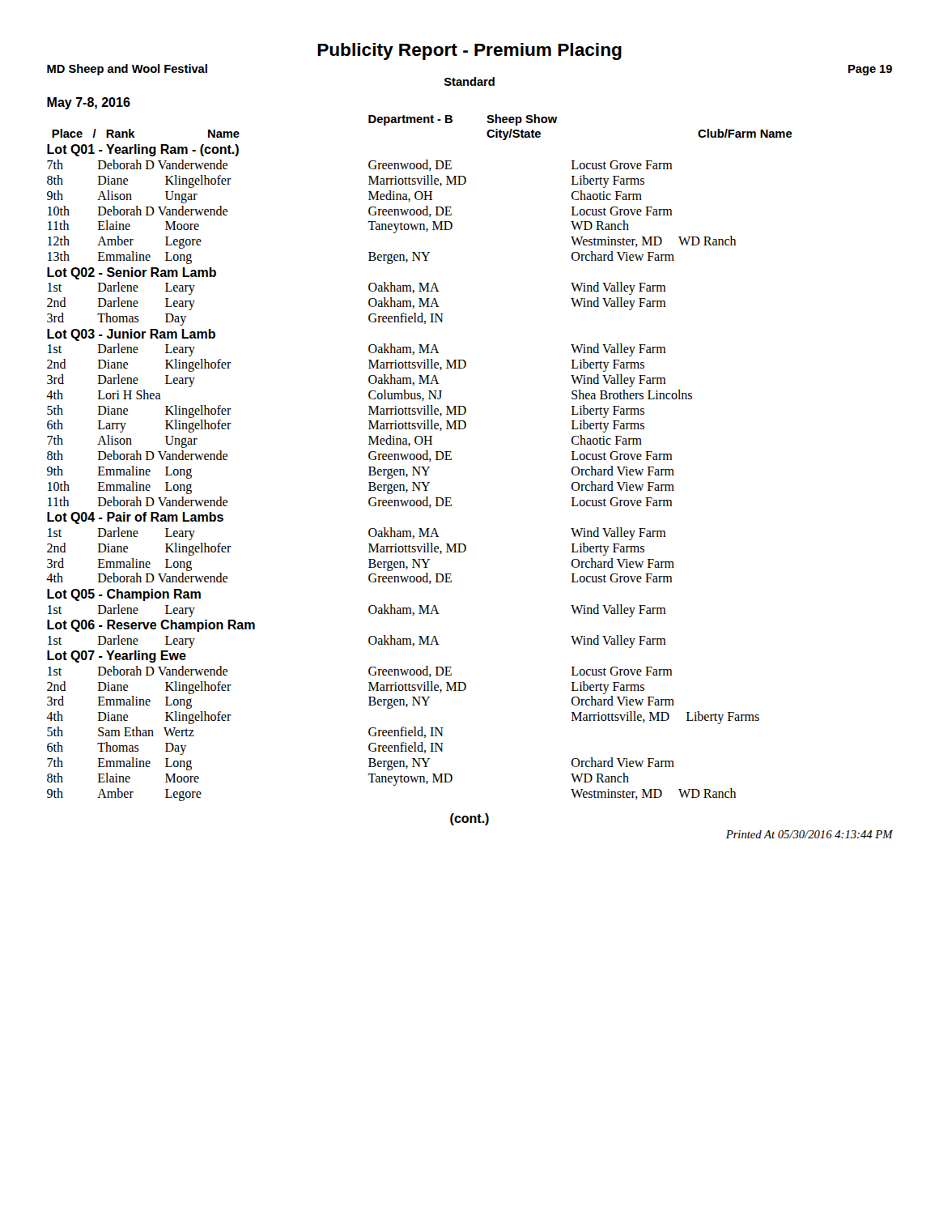Publicity Report - Premium Placing
MD Sheep and Wool Festival Page 19
Standard
May 7-8, 2016
Department - B Sheep Show
Place / Rank Name City/State Club/Farm Name
Lot Q01 - Yearling Ram - (cont.)
| 7th | Deborah D Vanderwende | Greenwood, DE | Locust Grove Farm |
| 8th | Diane Klingelhofer | Marriottsville, MD | Liberty Farms |
| 9th | Alison Ungar | Medina, OH | Chaotic Farm |
| 10th | Deborah D Vanderwende | Greenwood, DE | Locust Grove Farm |
| 11th | Elaine Moore | Taneytown, MD | WD Ranch |
| 12th | Amber Legore | | Westminster, MD WD Ranch |
| 13th | Emmaline Long | Bergen, NY | Orchard View Farm |
Lot Q02 - Senior Ram Lamb
| 1st | Darlene Leary | Oakham, MA | Wind Valley Farm |
| 2nd | Darlene Leary | Oakham, MA | Wind Valley Farm |
| 3rd | Thomas Day | Greenfield, IN | |
Lot Q03 - Junior Ram Lamb
| 1st | Darlene Leary | Oakham, MA | Wind Valley Farm |
| 2nd | Diane Klingelhofer | Marriottsville, MD | Liberty Farms |
| 3rd | Darlene Leary | Oakham, MA | Wind Valley Farm |
| 4th | Lori H Shea | Columbus, NJ | Shea Brothers Lincolns |
| 5th | Diane Klingelhofer | Marriottsville, MD | Liberty Farms |
| 6th | Larry Klingelhofer | Marriottsville, MD | Liberty Farms |
| 7th | Alison Ungar | Medina, OH | Chaotic Farm |
| 8th | Deborah D Vanderwende | Greenwood, DE | Locust Grove Farm |
| 9th | Emmaline Long | Bergen, NY | Orchard View Farm |
| 10th | Emmaline Long | Bergen, NY | Orchard View Farm |
| 11th | Deborah D Vanderwende | Greenwood, DE | Locust Grove Farm |
Lot Q04 - Pair of Ram Lambs
| 1st | Darlene Leary | Oakham, MA | Wind Valley Farm |
| 2nd | Diane Klingelhofer | Marriottsville, MD | Liberty Farms |
| 3rd | Emmaline Long | Bergen, NY | Orchard View Farm |
| 4th | Deborah D Vanderwende | Greenwood, DE | Locust Grove Farm |
Lot Q05 - Champion Ram
| 1st | Darlene Leary | Oakham, MA | Wind Valley Farm |
Lot Q06 - Reserve Champion Ram
| 1st | Darlene Leary | Oakham, MA | Wind Valley Farm |
Lot Q07 - Yearling Ewe
| 1st | Deborah D Vanderwende | Greenwood, DE | Locust Grove Farm |
| 2nd | Diane Klingelhofer | Marriottsville, MD | Liberty Farms |
| 3rd | Emmaline Long | Bergen, NY | Orchard View Farm |
| 4th | Diane Klingelhofer | | Marriottsville, MD Liberty Farms |
| 5th | Sam Ethan Wertz | Greenfield, IN | |
| 6th | Thomas Day | Greenfield, IN | |
| 7th | Emmaline Long | Bergen, NY | Orchard View Farm |
| 8th | Elaine Moore | Taneytown, MD | WD Ranch |
| 9th | Amber Legore | | Westminster, MD WD Ranch |
(cont.)
Printed At 05/30/2016 4:13:44 PM